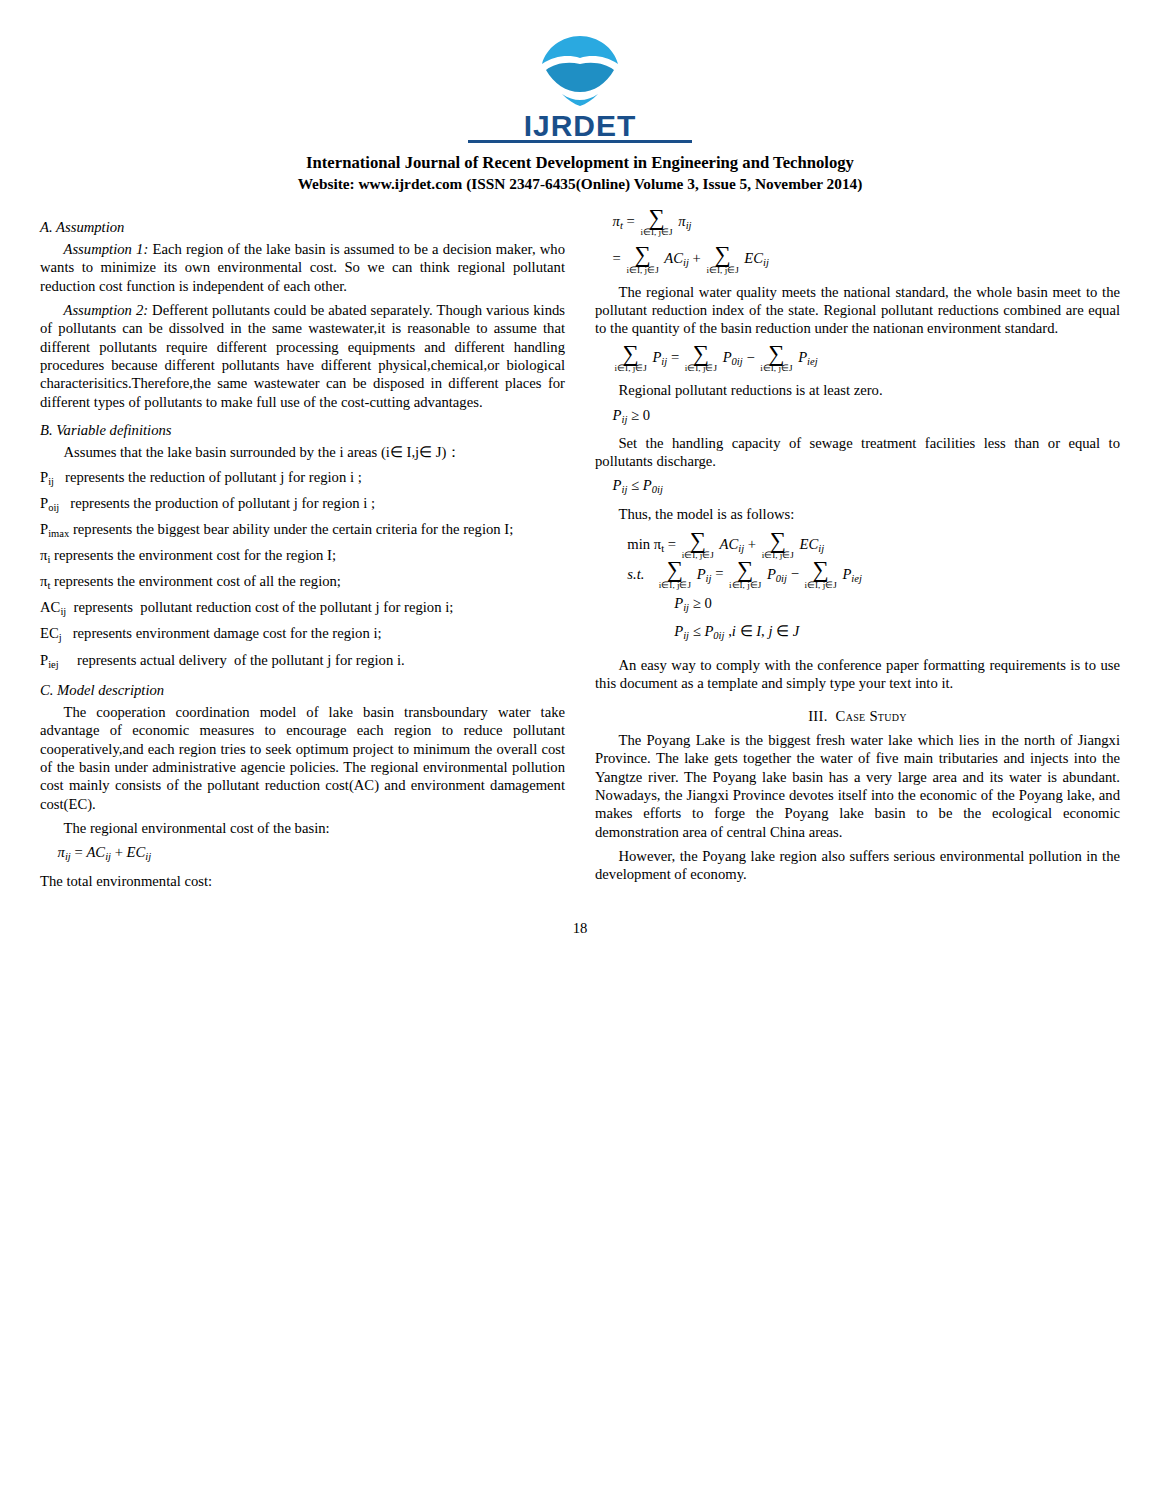IJRDET
International Journal of Recent Development in Engineering and Technology
Website: www.ijrdet.com (ISSN 2347-6435(Online) Volume 3, Issue 5, November 2014)
A. Assumption
Assumption 1: Each region of the lake basin is assumed to be a decision maker, who wants to minimize its own environmental cost. So we can think regional pollutant reduction cost function is independent of each other.
Assumption 2: Defferent pollutants could be abated separately. Though various kinds of pollutants can be dissolved in the same wastewater,it is reasonable to assume that different pollutants require different processing equipments and different handling procedures because different pollutants have different physical,chemical,or biological characterisitics.Therefore,the same wastewater can be disposed in different places for different types of pollutants to make full use of the cost-cutting advantages.
B. Variable definitions
Assumes that the lake basin surrounded by the i areas (i∈ I,j∈ J)：
Pij represents the reduction of pollutant j for region i ;
Poij represents the production of pollutant j for region i ;
Pimax represents the biggest bear ability under the certain criteria for the region I;
πi represents the environment cost for the region I;
πt represents the environment cost of all the region;
ACij represents pollutant reduction cost of the pollutant j for region i;
ECj represents environment damage cost for the region i;
Piej represents actual delivery of the pollutant j for region i.
C. Model description
The cooperation coordination model of lake basin transboundary water take advantage of economic measures to encourage each region to reduce pollutant cooperatively,and each region tries to seek optimum project to minimum the overall cost of the basin under administrative agencie policies. The regional environmental pollution cost mainly consists of the pollutant reduction cost(AC) and environment damagement cost(EC).
The regional environmental cost of the basin:
πij = ACij + ECij
The total environmental cost:
πt = ∑i∈I, j∈J πij
= ∑i∈I, j∈J ACij + ∑i∈I, j∈J ECij
The regional water quality meets the national standard, the whole basin meet to the pollutant reduction index of the state. Regional pollutant reductions combined are equal to the quantity of the basin reduction under the nationan environment standard.
∑i∈I, j∈J Pij = ∑i∈I, j∈J P0ij − ∑i∈I, j∈J Piej
Regional pollutant reductions is at least zero.
Pij ≥ 0
Set the handling capacity of sewage treatment facilities less than or equal to pollutants discharge.
Pij ≤ P0ij
Thus, the model is as follows:
min πt = ∑i∈I, j∈J ACij + ∑i∈I, j∈J ECij
s.t. ∑i∈I, j∈J Pij = ∑i∈I, j∈J P0ij − ∑i∈I, j∈J Piej
Pij ≥ 0
Pij ≤ P0ij ,i ∈ I, j ∈ J
An easy way to comply with the conference paper formatting requirements is to use this document as a template and simply type your text into it.
III. Case Study
The Poyang Lake is the biggest fresh water lake which lies in the north of Jiangxi Province. The lake gets together the water of five main tributaries and injects into the Yangtze river. The Poyang lake basin has a very large area and its water is abundant. Nowadays, the Jiangxi Province devotes itself into the economic of the Poyang lake, and makes efforts to forge the Poyang lake basin to be the ecological economic demonstration area of central China areas.
However, the Poyang lake region also suffers serious environmental pollution in the development of economy.
18